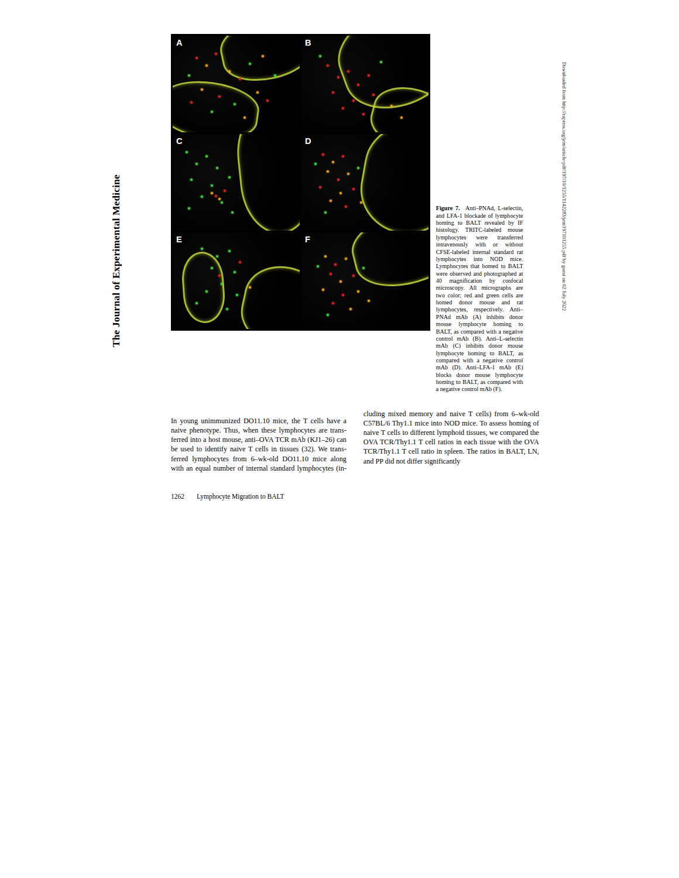The Journal of Experimental Medicine
Downloaded from http://rupress.org/jem/article-pdf/197/10/1255/1142283/jem197101255.pdf by guest on 02 July 2022
A
B
C
D
E
F
Figure 7. Anti–PNAd, L-selectin, and LFA-1 blockade of lymphocyte homing to BALT revealed by IF histology. TRITC-labeled mouse lymphocytes were transferred intravenously with or without CFSE-labeled internal standard rat lymphocytes into NOD mice. Lymphocytes that homed to BALT were observed and photographed at 40 magnification by confocal microscopy. All micrographs are two color; red and green cells are homed donor mouse and rat lymphocytes, respectively. Anti–PNAd mAb (A) inhibits donor mouse lymphocyte homing to BALT, as compared with a negative control mAb (B). Anti–L-selectin mAb (C) inhibits donor mouse lymphocyte homing to BALT, as compared with a negative control mAb (D). Anti–LFA-1 mAb (E) blocks donor mouse lymphocyte homing to BALT, as compared with a negative control mAb (F).
In young unimmunized DO11.10 mice, the T cells have a naive phenotype. Thus, when these lymphocytes are transferred into a host mouse, anti–OVA TCR mAb (KJ1–26) can be used to identify naive T cells in tissues (32). We transferred lymphocytes from 6–wk-old DO11.10 mice along with an equal number of internal standard lymphocytes (including mixed memory and naive T cells) from 6–wk-old C57BL/6 Thy1.1 mice into NOD mice. To assess homing of naive T cells to different lymphoid tissues, we compared the OVA TCR/Thy1.1 T cell ratios in each tissue with the OVA TCR/Thy1.1 T cell ratio in spleen. The ratios in BALT, LN, and PP did not differ significantly
1262 Lymphocyte Migration to BALT